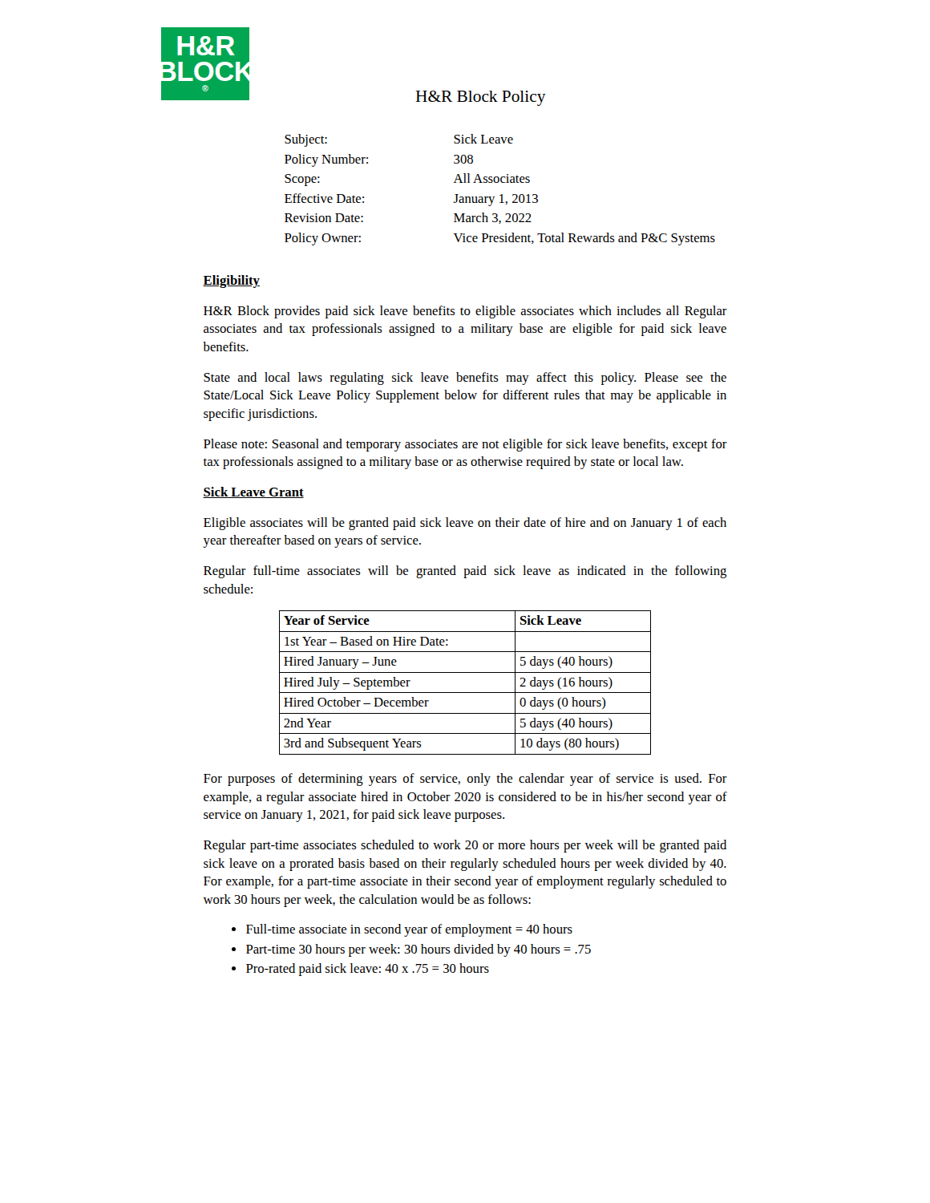H&R BLOCK®
H&R Block Policy
| Subject: | Sick Leave |
| Policy Number: | 308 |
| Scope: | All Associates |
| Effective Date: | January 1, 2013 |
| Revision Date: | March 3, 2022 |
| Policy Owner: | Vice President, Total Rewards and P&C Systems |
Eligibility
H&R Block provides paid sick leave benefits to eligible associates which includes all Regular associates and tax professionals assigned to a military base are eligible for paid sick leave benefits.
State and local laws regulating sick leave benefits may affect this policy. Please see the State/Local Sick Leave Policy Supplement below for different rules that may be applicable in specific jurisdictions.
Please note: Seasonal and temporary associates are not eligible for sick leave benefits, except for tax professionals assigned to a military base or as otherwise required by state or local law.
Sick Leave Grant
Eligible associates will be granted paid sick leave on their date of hire and on January 1 of each year thereafter based on years of service.
Regular full-time associates will be granted paid sick leave as indicated in the following schedule:
| Year of Service | Sick Leave |
| --- | --- |
| 1st Year – Based on Hire Date: | |
| Hired January – June | 5 days (40 hours) |
| Hired July – September | 2 days (16 hours) |
| Hired October – December | 0 days (0 hours) |
| 2nd Year | 5 days (40 hours) |
| 3rd and Subsequent Years | 10 days (80 hours) |
For purposes of determining years of service, only the calendar year of service is used. For example, a regular associate hired in October 2020 is considered to be in his/her second year of service on January 1, 2021, for paid sick leave purposes.
Regular part-time associates scheduled to work 20 or more hours per week will be granted paid sick leave on a prorated basis based on their regularly scheduled hours per week divided by 40. For example, for a part-time associate in their second year of employment regularly scheduled to work 30 hours per week, the calculation would be as follows:
Full-time associate in second year of employment = 40 hours
Part-time 30 hours per week: 30 hours divided by 40 hours = .75
Pro-rated paid sick leave: 40 x .75 = 30 hours